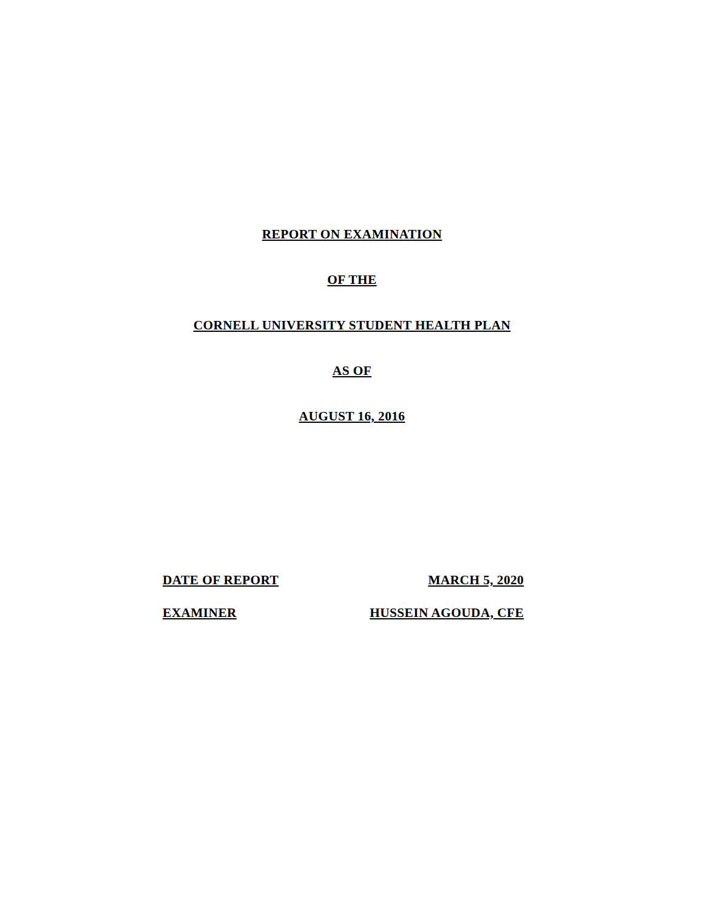REPORT ON EXAMINATION
OF THE
CORNELL UNIVERSITY STUDENT HEALTH PLAN
AS OF
AUGUST 16, 2016
DATE OF REPORT MARCH 5, 2020
EXAMINER HUSSEIN AGOUDA, CFE